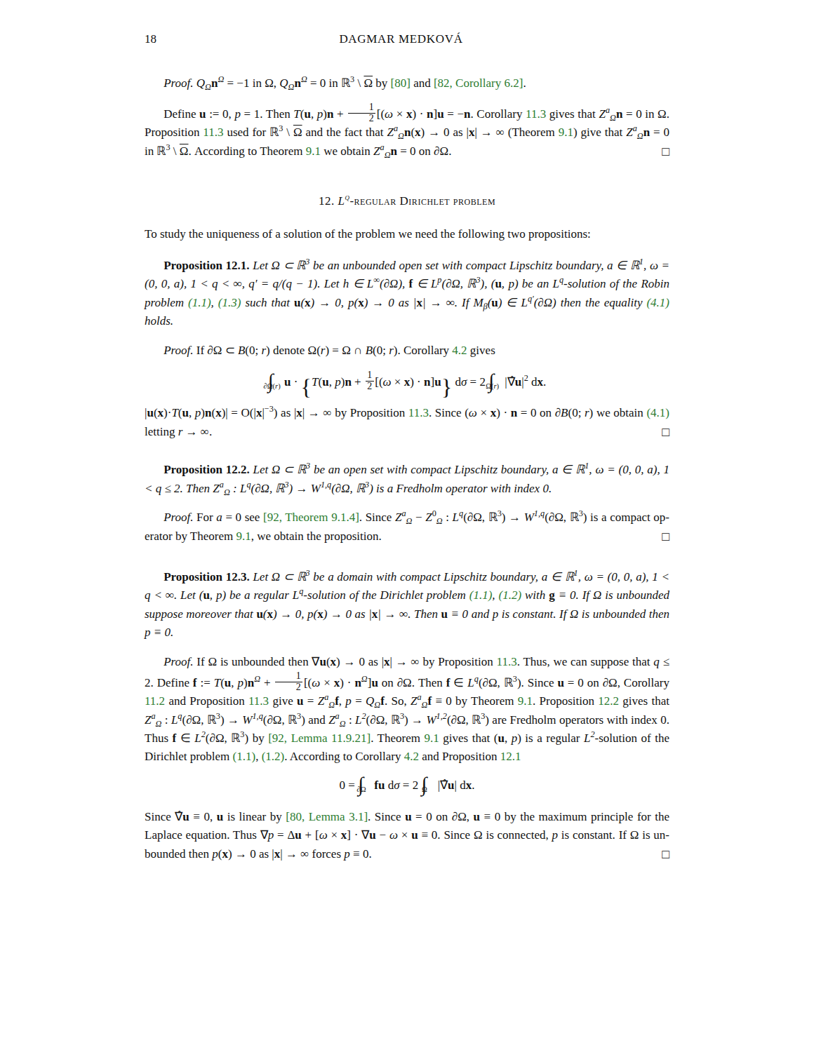18 DAGMAR MEDKOVÁ
Proof. QΩnΩ = −1 in Ω, QΩnΩ = 0 in ℝ3 \ Ω by [80] and [82, Corollary 6.2].
Define u := 0, p = 1. Then T(u, p)n + 12[(ω × x) · n]u = −n. Corollary 11.3 gives that ZaΩn = 0 in Ω. Proposition 11.3 used for ℝ3 \ Ω and the fact that ZaΩn(x) → 0 as |x| → ∞ (Theorem 9.1) give that ZaΩn = 0 in ℝ3 \ Ω. According to Theorem 9.1 we obtain ZaΩn = 0 on ∂Ω.
12. Lq-regular Dirichlet problem
To study the uniqueness of a solution of the problem we need the following two propositions:
Proposition 12.1. Let Ω ⊂ ℝ3 be an unbounded open set with compact Lipschitz boundary, a ∈ ℝ1, ω = (0, 0, a), 1 < q < ∞, q′ = q/(q − 1). Let h ∈ L∞(∂Ω), f ∈ Lp(∂Ω, ℝ3), (u, p) be an Lq-solution of the Robin problem (1.1), (1.3) such that u(x) → 0, p(x) → 0 as |x| → ∞. If Mβ(u) ∈ Lq′(∂Ω) then the equality (4.1) holds.
Proof. If ∂Ω ⊂ B(0; r) denote Ω(r) = Ω ∩ B(0; r). Corollary 4.2 gives
∫∂Ω(r) u · {T(u, p)n + 12[(ω × x) · n]u} dσ = 2 ∫Ω(r)|∇̂u|2 dx.
|u(x)·T(u, p)n(x)| = O(|x|−3) as |x| → ∞ by Proposition 11.3. Since (ω × x) · n = 0 on ∂B(0; r) we obtain (4.1) letting r → ∞.
Proposition 12.2. Let Ω ⊂ ℝ3 be an open set with compact Lipschitz boundary, a ∈ ℝ1, ω = (0, 0, a), 1 < q ≤ 2. Then ZaΩ : Lq(∂Ω, ℝ3) → W1,q(∂Ω, ℝ3) is a Fredholm operator with index 0.
Proof. For a = 0 see [92, Theorem 9.1.4]. Since ZaΩ − Z0Ω : Lq(∂Ω, ℝ3) → W1,q(∂Ω, ℝ3) is a compact operator by Theorem 9.1, we obtain the proposition.
Proposition 12.3. Let Ω ⊂ ℝ3 be a domain with compact Lipschitz boundary, a ∈ ℝ1, ω = (0, 0, a), 1 < q < ∞. Let (u, p) be a regular Lq-solution of the Dirichlet problem (1.1), (1.2) with g ≡ 0. If Ω is unbounded suppose moreover that u(x) → 0, p(x) → 0 as |x| → ∞. Then u ≡ 0 and p is constant. If Ω is unbounded then p ≡ 0.
Proof. If Ω is unbounded then ∇u(x) → 0 as |x| → ∞ by Proposition 11.3. Thus, we can suppose that q ≤ 2. Define f := T(u, p)nΩ + 12[(ω × x) · nΩ]u on ∂Ω. Then f ∈ Lq(∂Ω, ℝ3). Since u = 0 on ∂Ω, Corollary 11.2 and Proposition 11.3 give u = ZaΩf, p = QΩf. So, ZaΩf ≡ 0 by Theorem 9.1. Proposition 12.2 gives that ZaΩ : Lq(∂Ω, ℝ3) → W1,q(∂Ω, ℝ3) and ZaΩ : L2(∂Ω, ℝ3) → W1,2(∂Ω, ℝ3) are Fredholm operators with index 0. Thus f ∈ L2(∂Ω, ℝ3) by [92, Lemma 11.9.21]. Theorem 9.1 gives that (u, p) is a regular L2-solution of the Dirichlet problem (1.1), (1.2). According to Corollary 4.2 and Proposition 12.1
0 = ∫∂Ω fu dσ = 2 ∫Ω|∇̂u| dx.
Since ∇̂u ≡ 0, u is linear by [80, Lemma 3.1]. Since u = 0 on ∂Ω, u ≡ 0 by the maximum principle for the Laplace equation. Thus ∇p = Δu + [ω × x] · ∇u − ω × u ≡ 0. Since Ω is connected, p is constant. If Ω is unbounded then p(x) → 0 as |x| → ∞ forces p ≡ 0.